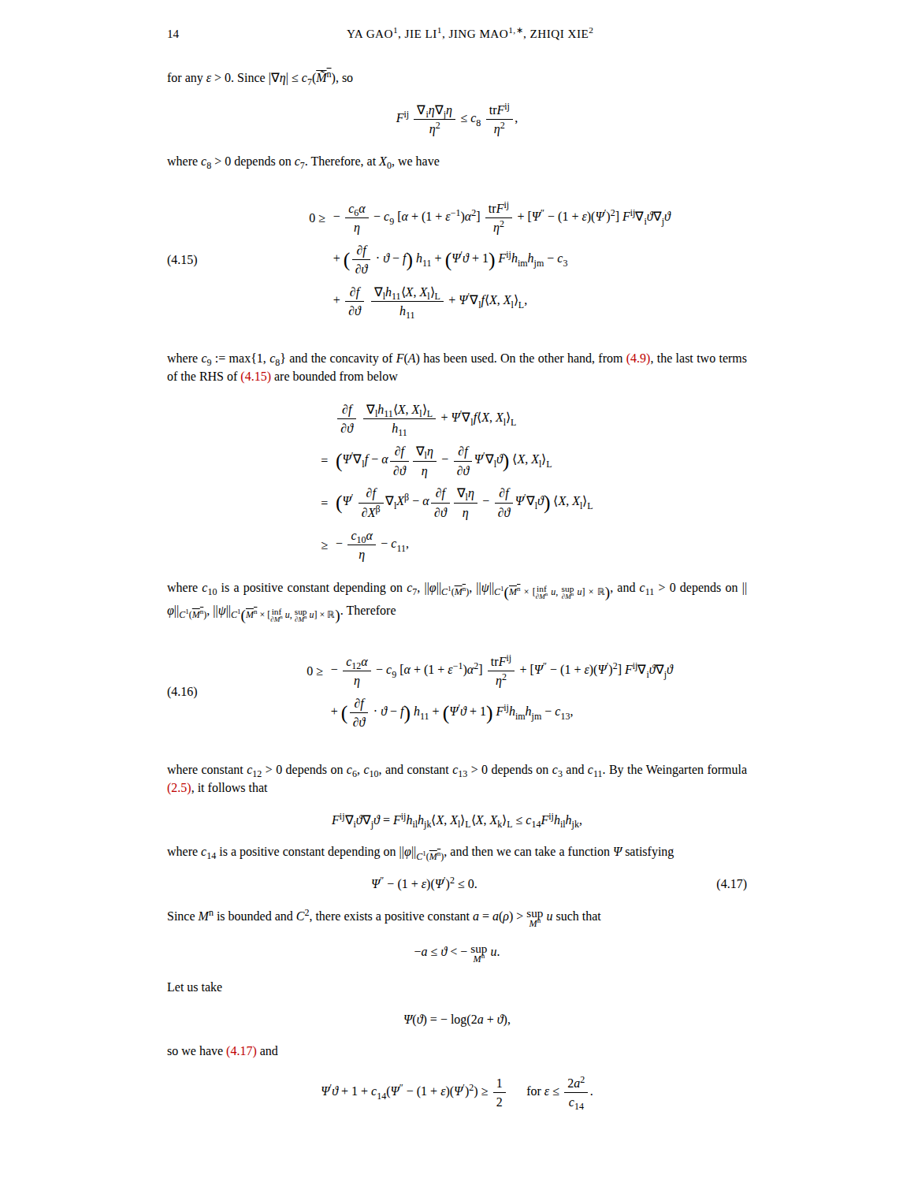14 YA GAO1, JIE LI1, JING MAO1,∗, ZHIQI XIE2
for any ε > 0. Since |∇η| ≤ c7(M̃n), so
Fij ∇iη∇jη η2 ≤ c8 tr Fij η2,
where c8 > 0 depends on c7. Therefore, at X0, we have
(4.15)
0 ≥
− c6α η − c9 [α + (1 + ε−1)α2] tr Fij η2 + [Ψ″ − (1 + ε)(Ψ′)2] Fij∇iϑ∇jϑ
+ (∂f∂ϑ · ϑ − f) h11 + (Ψ′ϑ + 1) Fijhimhjm − c3
+ ∂f∂ϑ ∇lh11⟨X, Xl⟩L h11 + Ψ′∇lf⟨X, Xl⟩L,
where c9 := max{1, c8} and the concavity of F(A) has been used. On the other hand, from (4.9), the last two terms of the RHS of (4.15) are bounded from below
∂f∂ϑ ∇lh11⟨X, Xl⟩L h11 + Ψ′∇lf⟨X, Xl⟩L
=
(Ψ′∇lf − α∂f∂ϑ∇lη η − ∂f∂ϑ Ψ′∇lϑ) ⟨X, Xl⟩L
=
(Ψ′ ∂f∂Xβ∇lXβ − α∂f∂ϑ∇lη η − ∂f∂ϑ Ψ′∇lϑ) ⟨X, Xl⟩L
≥
− c10α η − c11,
where c10 is a positive constant depending on c7, ||φ||C1(Mn), ||ψ||C1(Mn × [inf∂Mn u, sup∂Mn u] × ℝ), and c11 > 0 depends on ||φ||C1(Mn), ||ψ||C1(Mn × [inf∂Mn u, sup∂Mn u] × ℝ). Therefore
(4.16)
0 ≥
− c12α η − c9 [α + (1 + ε−1)α2] tr Fij η2 + [Ψ″ − (1 + ε)(Ψ′)2] Fij∇iϑ∇jϑ
+ (∂f∂ϑ · ϑ − f) h11 + (Ψ′ϑ + 1) Fijhimhjm − c13,
where constant c12 > 0 depends on c6, c10, and constant c13 > 0 depends on c3 and c11. By the Weingarten formula (2.5), it follows that
Fij∇iϑ∇jϑ = Fijhilhjk⟨X, Xl⟩L⟨X, Xk⟩L ≤ c14Fijhilhjk,
where c14 is a positive constant depending on ||φ||C1(Mn), and then we can take a function Ψ satisfying
Ψ″ − (1 + ε)(Ψ′)2 ≤ 0.
(4.17)
Since Mn is bounded and C2, there exists a positive constant a = a(ρ) > sup Mn u such that
−a ≤ ϑ < − sup Mn u.
Let us take
Ψ(ϑ) = − log(2a + ϑ),
so we have (4.17) and
Ψ′ϑ + 1 + c14(Ψ″ − (1 + ε)(Ψ′)2) ≥ 12 for ε ≤ 2a2 c14.